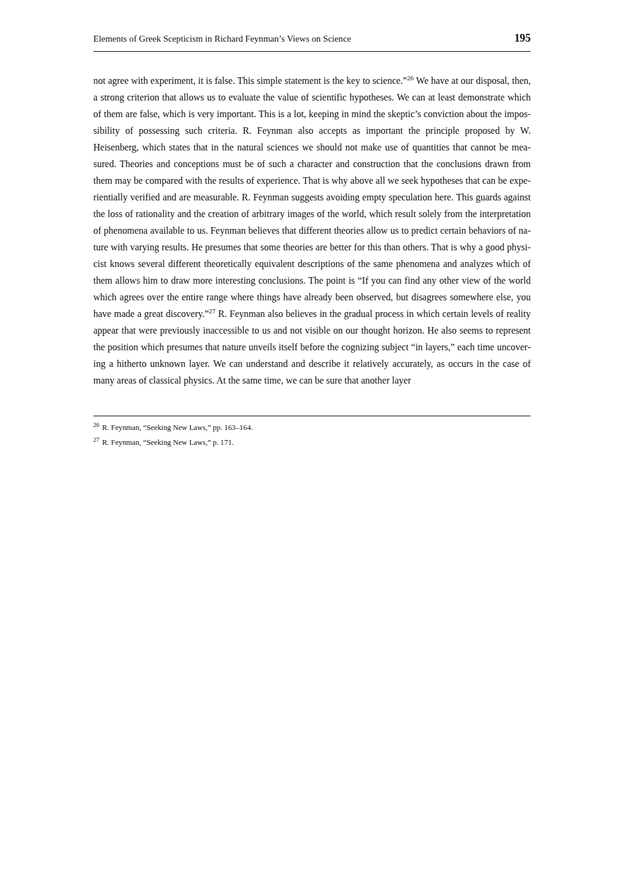Elements of Greek Scepticism in Richard Feynman’s Views on Science 195
not agree with experiment, it is false. This simple statement is the key to science.”26 We have at our disposal, then, a strong criterion that allows us to evaluate the value of scientific hypotheses. We can at least demonstrate which of them are false, which is very important. This is a lot, keeping in mind the skeptic’s conviction about the impossibility of possessing such criteria. R. Feynman also accepts as important the principle proposed by W. Heisenberg, which states that in the natural sciences we should not make use of quantities that cannot be measured. Theories and conceptions must be of such a character and construction that the conclusions drawn from them may be compared with the results of experience. That is why above all we seek hypotheses that can be experientially verified and are measurable. R. Feynman suggests avoiding empty speculation here. This guards against the loss of rationality and the creation of arbitrary images of the world, which result solely from the interpretation of phenomena available to us. Feynman believes that different theories allow us to predict certain behaviors of nature with varying results. He presumes that some theories are better for this than others. That is why a good physicist knows several different theoretically equivalent descriptions of the same phenomena and analyzes which of them allows him to draw more interesting conclusions. The point is “If you can find any other view of the world which agrees over the entire range where things have already been observed, but disagrees somewhere else, you have made a great discovery.”27 R. Feynman also believes in the gradual process in which certain levels of reality appear that were previously inaccessible to us and not visible on our thought horizon. He also seems to represent the position which presumes that nature unveils itself before the cognizing subject “in layers,” each time uncovering a hitherto unknown layer. We can understand and describe it relatively accurately, as occurs in the case of many areas of classical physics. At the same time, we can be sure that another layer
26 R. Feynman, “Seeking New Laws,” pp. 163–164.
27 R. Feynman, “Seeking New Laws,” p. 171.